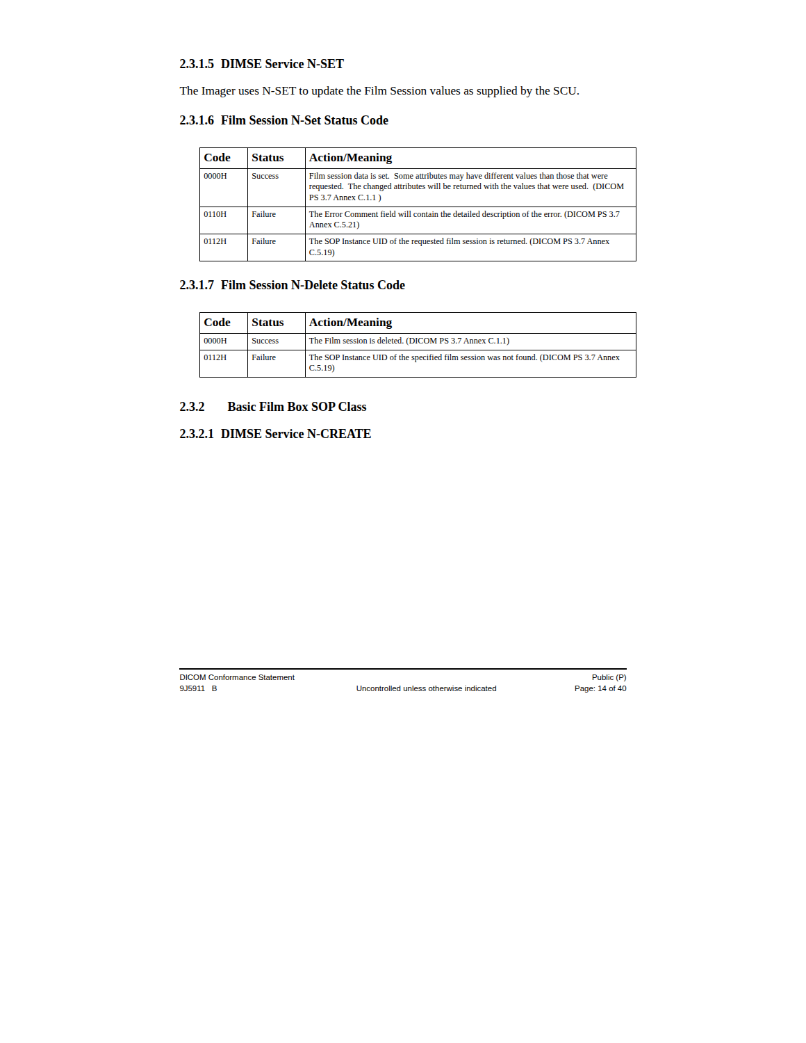2.3.1.5 DIMSE Service N-SET
The Imager uses N-SET to update the Film Session values as supplied by the SCU.
2.3.1.6 Film Session N-Set Status Code
| Code | Status | Action/Meaning |
| --- | --- | --- |
| 0000H | Success | Film session data is set. Some attributes may have different values than those that were requested. The changed attributes will be returned with the values that were used. (DICOM PS 3.7 Annex C.1.1 ) |
| 0110H | Failure | The Error Comment field will contain the detailed description of the error. (DICOM PS 3.7 Annex C.5.21) |
| 0112H | Failure | The SOP Instance UID of the requested film session is returned. (DICOM PS 3.7 Annex C.5.19) |
2.3.1.7 Film Session N-Delete Status Code
| Code | Status | Action/Meaning |
| --- | --- | --- |
| 0000H | Success | The Film session is deleted. (DICOM PS 3.7 Annex C.1.1) |
| 0112H | Failure | The SOP Instance UID of the specified film session was not found. (DICOM PS 3.7 Annex C.5.19) |
2.3.2 Basic Film Box SOP Class
2.3.2.1 DIMSE Service N-CREATE
DICOM Conformance Statement
Public (P)
9J5911 B
Uncontrolled unless otherwise indicated
Page: 14 of 40